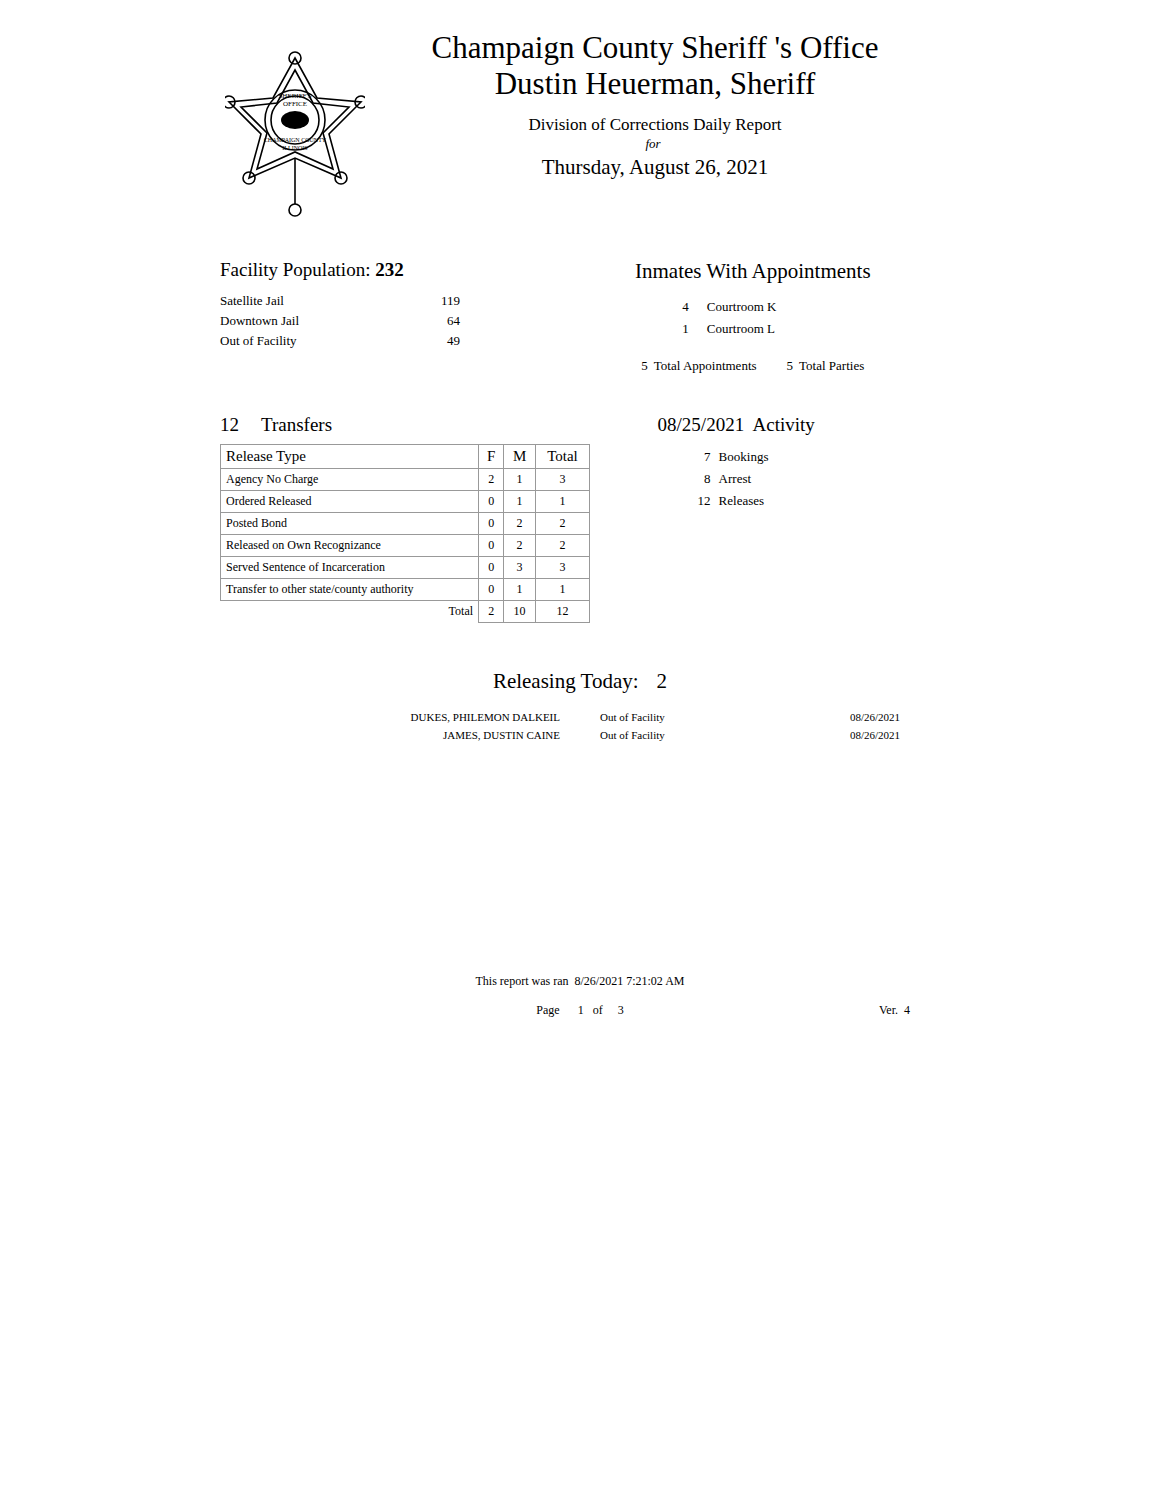SHERIFF'S OFFICE CHAMPAIGN COUNTY ILLINOIS
Champaign County Sheriff 's Office
Dustin Heuerman, Sheriff
Division of Corrections Daily Report
for
Thursday, August 26, 2021
Facility Population: 232
| Satellite Jail | 119 |
| Downtown Jail | 64 |
| Out of Facility | 49 |
Inmates With Appointments
| 4 | Courtroom K |
| 1 | Courtroom L |
5 Total Appointments 5 Total Parties
12 Transfers
| Release Type | F | M | Total |
| --- | --- | --- | --- |
| Agency No Charge | 2 | 1 | 3 |
| Ordered Released | 0 | 1 | 1 |
| Posted Bond | 0 | 2 | 2 |
| Released on Own Recognizance | 0 | 2 | 2 |
| Served Sentence of Incarceration | 0 | 3 | 3 |
| Transfer to other state/county authority | 0 | 1 | 1 |
| Total | 2 | 10 | 12 |
08/25/2021 Activity
| 7 | Bookings |
| 8 | Arrest |
| 12 | Releases |
Releasing Today:2
| DUKES, PHILEMON DALKEIL | Out of Facility | 08/26/2021 |
| JAMES, DUSTIN CAINE | Out of Facility | 08/26/2021 |
This report was ran 8/26/2021 7:21:02 AM
Page 1 of 3 Ver. 4